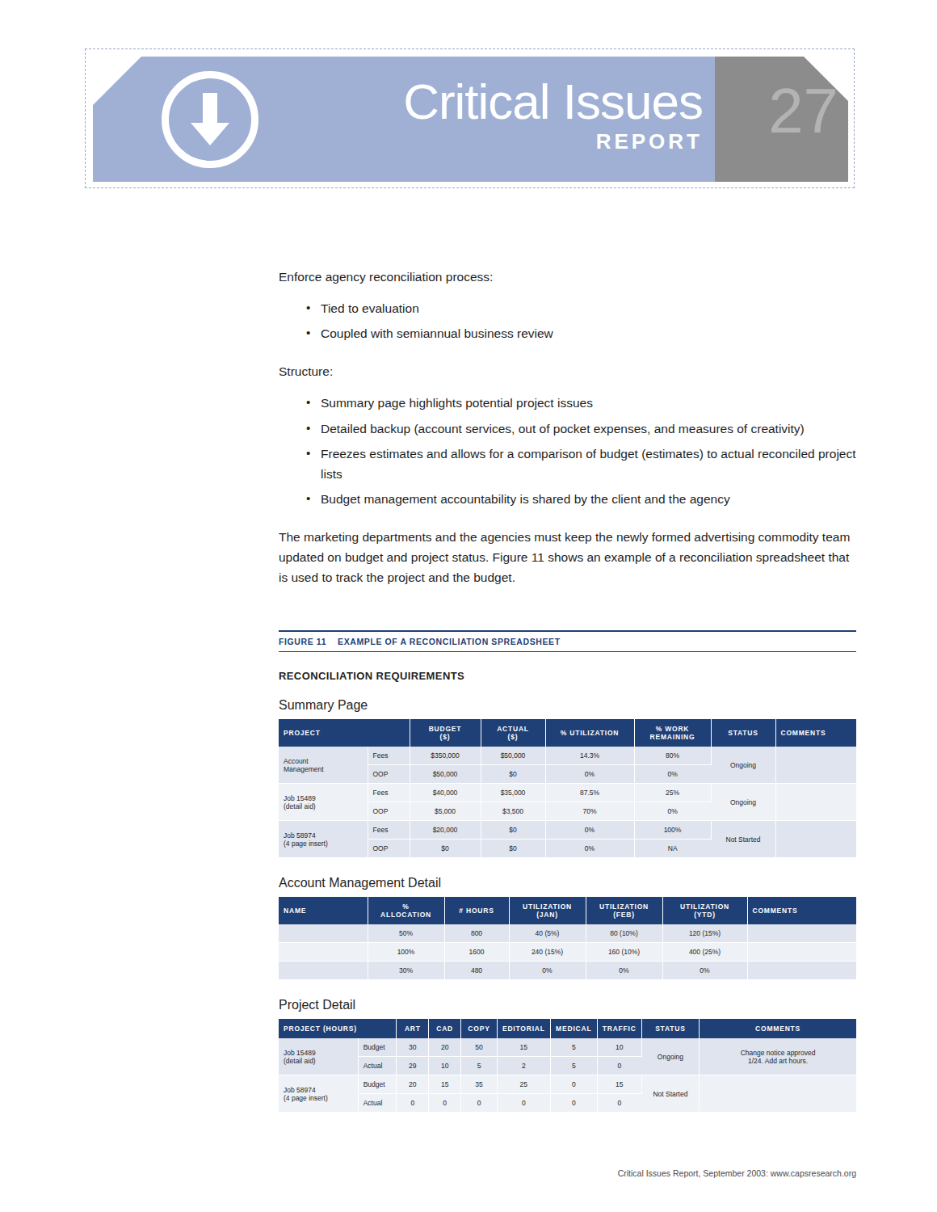Critical Issues
REPORT
27
Enforce agency reconciliation process:
Tied to evaluation
Coupled with semiannual business review
Structure:
Summary page highlights potential project issues
Detailed backup (account services, out of pocket expenses, and measures of creativity)
Freezes estimates and allows for a comparison of budget (estimates) to actual reconciled project lists
Budget management accountability is shared by the client and the agency
The marketing departments and the agencies must keep the newly formed advertising commodity team updated on budget and project status. Figure 11 shows an example of a reconciliation spreadsheet that is used to track the project and the budget.
FIGURE 11 EXAMPLE OF A RECONCILIATION SPREADSHEET
RECONCILIATION REQUIREMENTS
Summary Page
| PROJECT | BUDGET ($) | ACTUAL ($) | % UTILIZATION | % WORK REMAINING | STATUS | COMMENTS |
| --- | --- | --- | --- | --- | --- | --- |
| Account Management | Fees | $350,000 | $50,000 | 14.3% | 80% | Ongoing | |
| OOP | $50,000 | $0 | 0% | 0% |
| Job 15489 (detail aid) | Fees | $40,000 | $35,000 | 87.5% | 25% | Ongoing | |
| OOP | $5,000 | $3,500 | 70% | 0% |
| Job 58974 (4 page insert) | Fees | $20,000 | $0 | 0% | 100% | Not Started | |
| OOP | $0 | $0 | 0% | NA |
Account Management Detail
| NAME | % ALLOCATION | # HOURS | UTILIZATION (JAN) | UTILIZATION (FEB) | UTILIZATION (YTD) | COMMENTS |
| --- | --- | --- | --- | --- | --- | --- |
| | 50% | 800 | 40 (5%) | 80 (10%) | 120 (15%) | |
| | 100% | 1600 | 240 (15%) | 160 (10%) | 400 (25%) | |
| | 30% | 480 | 0% | 0% | 0% | |
Project Detail
| PROJECT (HOURS) | ART | CAD | COPY | EDITORIAL | MEDICAL | TRAFFIC | STATUS | COMMENTS |
| --- | --- | --- | --- | --- | --- | --- | --- | --- |
| Job 15489 (detail aid) | Budget | 30 | 20 | 50 | 15 | 5 | 10 | Ongoing | Change notice approved 1/24. Add art hours. |
| Actual | 29 | 10 | 5 | 2 | 5 | 0 |
| Job 58974 (4 page insert) | Budget | 20 | 15 | 35 | 25 | 0 | 15 | Not Started | |
| Actual | 0 | 0 | 0 | 0 | 0 | 0 |
Critical Issues Report, September 2003: www.capsresearch.org